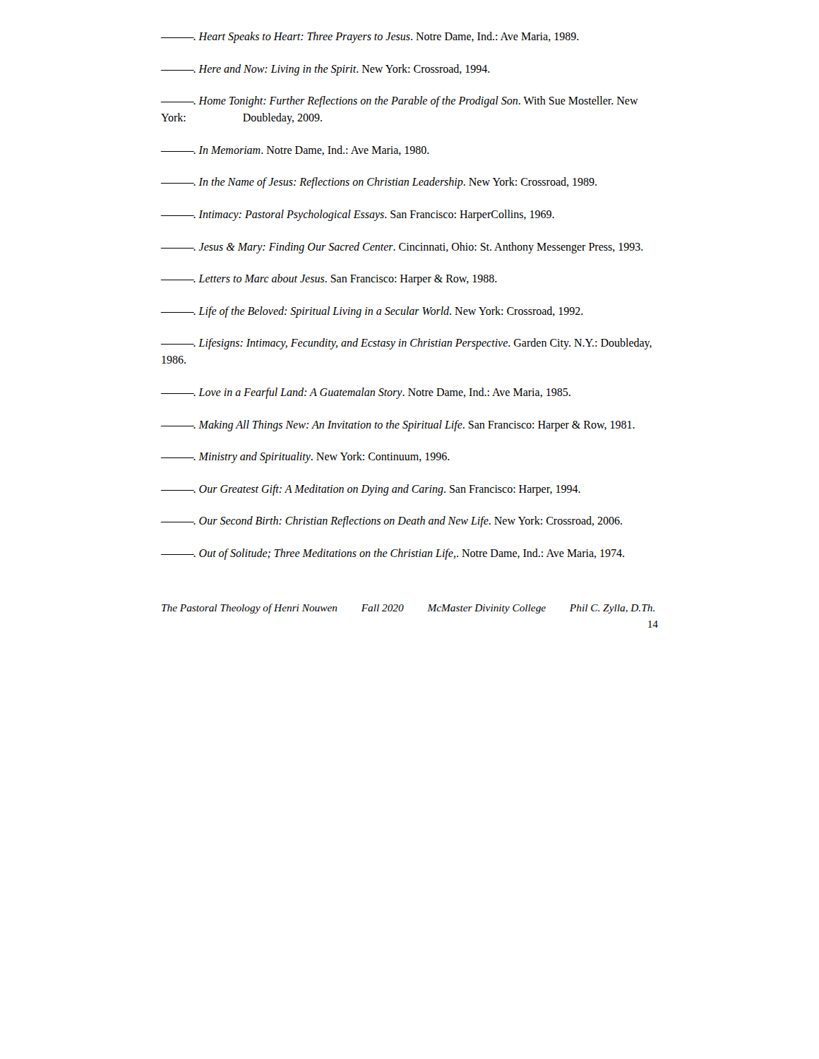———. Heart Speaks to Heart: Three Prayers to Jesus. Notre Dame, Ind.: Ave Maria, 1989.
———. Here and Now: Living in the Spirit. New York: Crossroad, 1994.
———. Home Tonight: Further Reflections on the Parable of the Prodigal Son. With Sue Mosteller. New York: Doubleday, 2009.
———. In Memoriam. Notre Dame, Ind.: Ave Maria, 1980.
———. In the Name of Jesus: Reflections on Christian Leadership. New York: Crossroad, 1989.
———. Intimacy: Pastoral Psychological Essays. San Francisco: HarperCollins, 1969.
———. Jesus & Mary: Finding Our Sacred Center. Cincinnati, Ohio: St. Anthony Messenger Press, 1993.
———. Letters to Marc about Jesus. San Francisco: Harper & Row, 1988.
———. Life of the Beloved: Spiritual Living in a Secular World. New York: Crossroad, 1992.
———. Lifesigns: Intimacy, Fecundity, and Ecstasy in Christian Perspective. Garden City. N.Y.: Doubleday, 1986.
———. Love in a Fearful Land: A Guatemalan Story. Notre Dame, Ind.: Ave Maria, 1985.
———. Making All Things New: An Invitation to the Spiritual Life. San Francisco: Harper & Row, 1981.
———. Ministry and Spirituality. New York: Continuum, 1996.
———. Our Greatest Gift: A Meditation on Dying and Caring. San Francisco: Harper, 1994.
———. Our Second Birth: Christian Reflections on Death and New Life. New York: Crossroad, 2006.
———. Out of Solitude; Three Meditations on the Christian Life,. Notre Dame, Ind.: Ave Maria, 1974.
The Pastoral Theology of Henri Nouwen Fall 2020 McMaster Divinity College Phil C. Zylla, D.Th.14